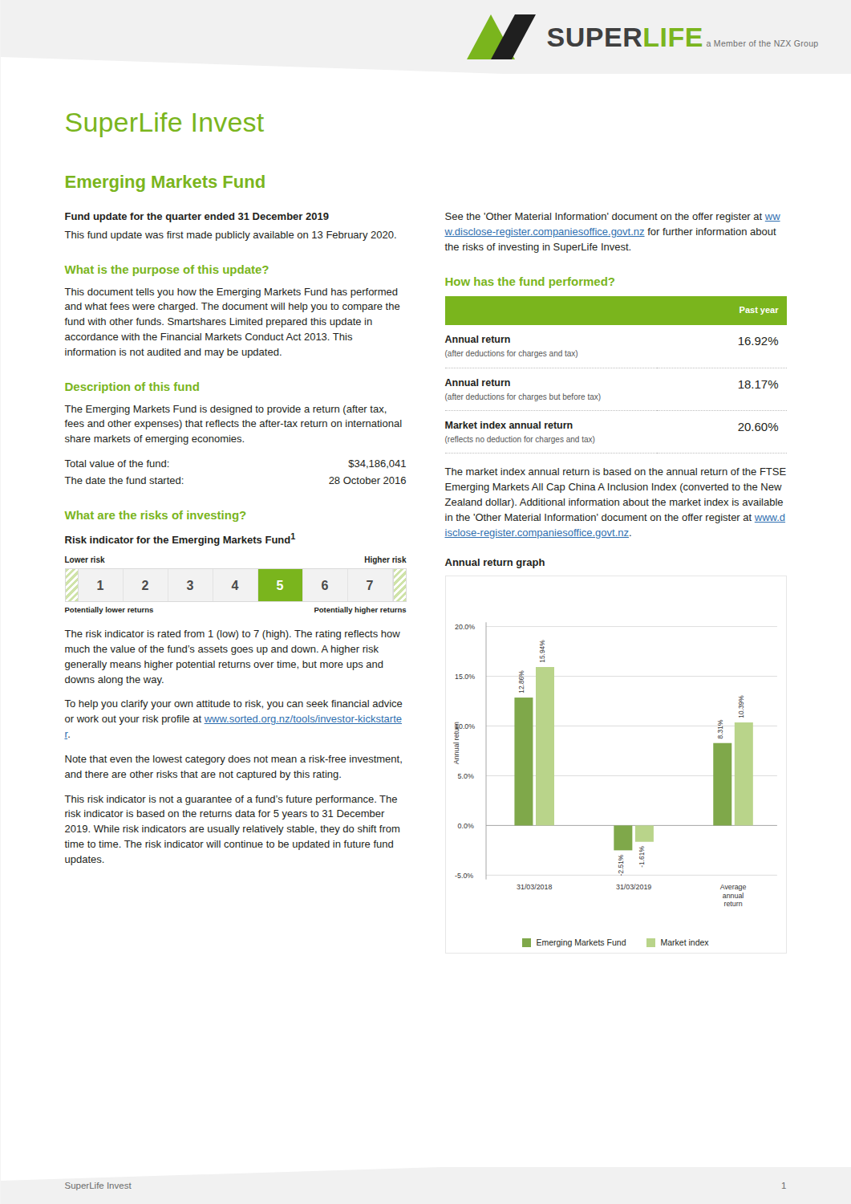SUPERLIFE a Member of the NZX Group
SuperLife Invest
Emerging Markets Fund
Fund update for the quarter ended 31 December 2019
This fund update was first made publicly available on 13 February 2020.
What is the purpose of this update?
This document tells you how the Emerging Markets Fund has performed and what fees were charged. The document will help you to compare the fund with other funds. Smartshares Limited prepared this update in accordance with the Financial Markets Conduct Act 2013. This information is not audited and may be updated.
Description of this fund
The Emerging Markets Fund is designed to provide a return (after tax, fees and other expenses) that reflects the after-tax return on international share markets of emerging economies.
Total value of the fund:$34,186,041
The date the fund started: 28 October 2016
What are the risks of investing?
Risk indicator for the Emerging Markets Fund1
Lower risk Higher risk
1
2
3
4
5
6
7
Potentially lower returns Potentially higher returns
The risk indicator is rated from 1 (low) to 7 (high). The rating reflects how much the value of the fund’s assets goes up and down. A higher risk generally means higher potential returns over time, but more ups and downs along the way.
To help you clarify your own attitude to risk, you can seek financial advice or work out your risk profile at www.sorted.org.nz/tools/investor-kickstarter.
Note that even the lowest category does not mean a risk-free investment, and there are other risks that are not captured by this rating.
This risk indicator is not a guarantee of a fund’s future performance. The risk indicator is based on the returns data for 5 years to 31 December 2019. While risk indicators are usually relatively stable, they do shift from time to time. The risk indicator will continue to be updated in future fund updates.
See the 'Other Material Information' document on the offer register at www.disclose-register.companiesoffice.govt.nz for further information about the risks of investing in SuperLife Invest.
How has the fund performed?
| | Past year |
| --- | --- |
| Annual return (after deductions for charges and tax) | 16.92% |
| Annual return (after deductions for charges but before tax) | 18.17% |
| Market index annual return (reflects no deduction for charges and tax) | 20.60% |
The market index annual return is based on the annual return of the FTSE Emerging Markets All Cap China A Inclusion Index (converted to the New Zealand dollar). Additional information about the market index is available in the 'Other Material Information' document on the offer register at www.disclose-register.companiesoffice.govt.nz.
Annual return graph
20.0% 15.0% 10.0% 5.0% 0.0% -5.0% Annual return 12.86% 15.94% -2.51% -1.61% 8.31% 10.39% 31/03/2018 31/03/2019 Average annual return
Emerging Markets Fund Market index
SuperLife Invest 1